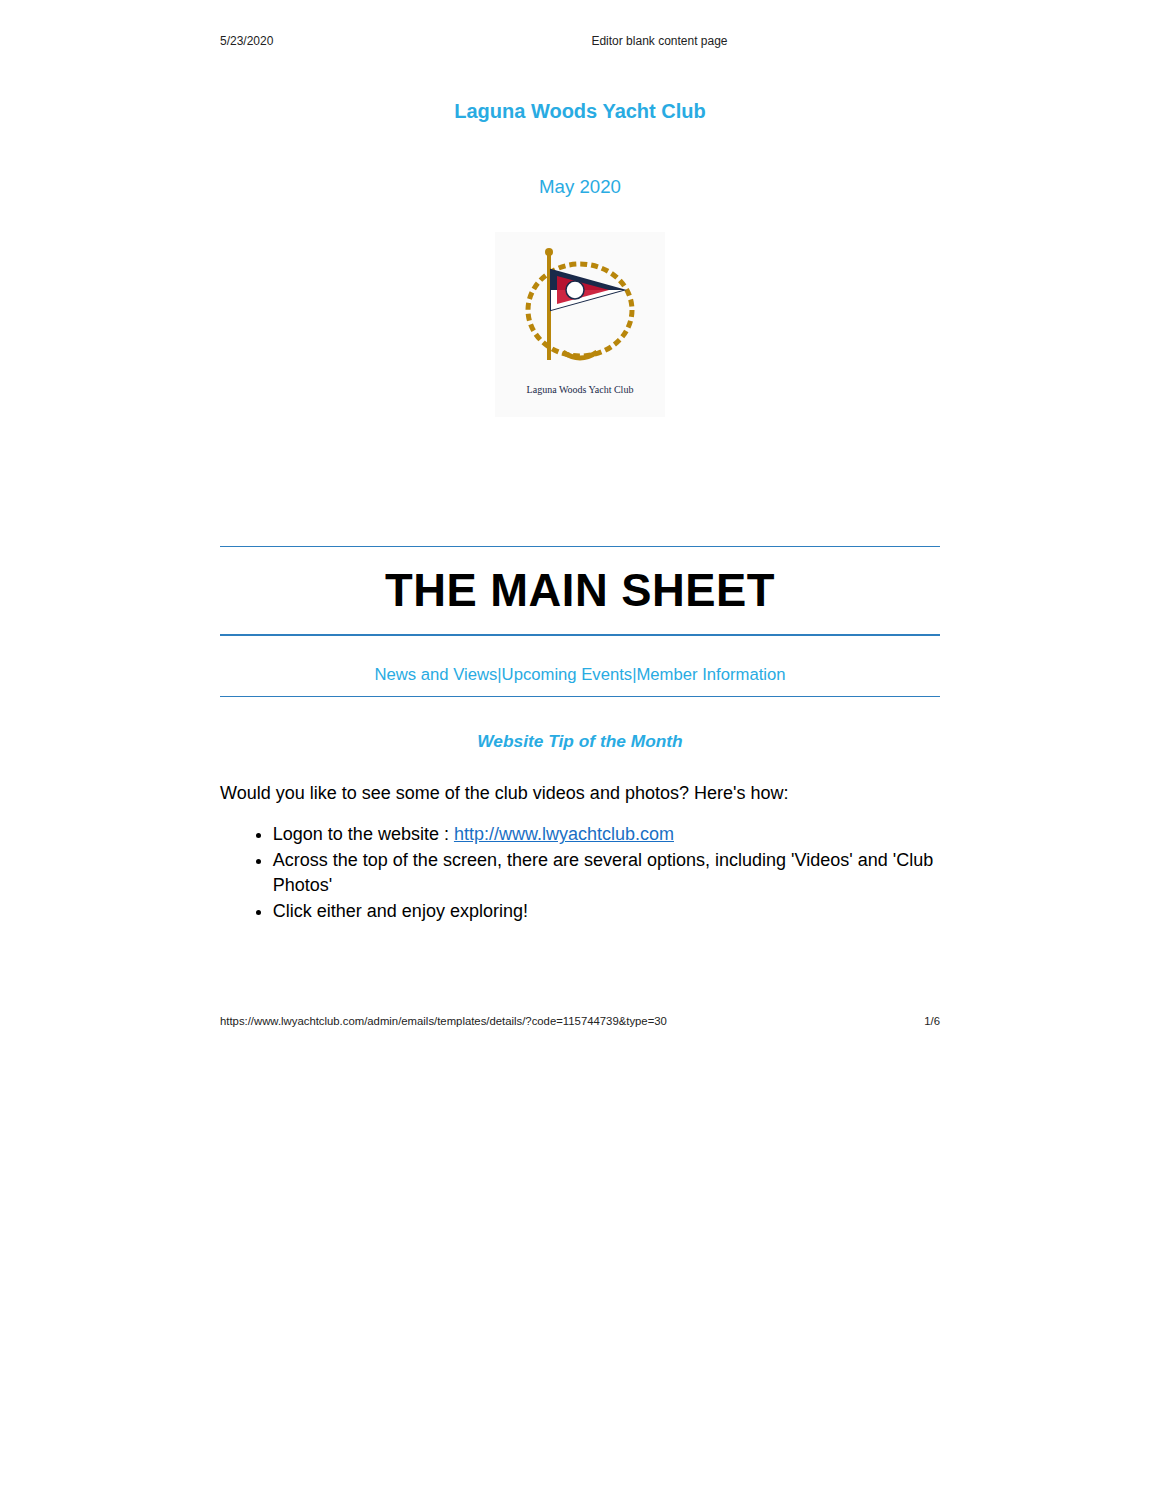5/23/2020 Editor blank content page
Laguna Woods Yacht Club
May 2020
Laguna Woods Yacht Club
THE MAIN SHEET
News and Views|Upcoming Events|Member Information
Website Tip of the Month
Would you like to see some of the club videos and photos? Here's how:
Logon to the website : http://www.lwyachtclub.com
Across the top of the screen, there are several options, including 'Videos' and 'Club Photos'
Click either and enjoy exploring!
https://www.lwyachtclub.com/admin/emails/templates/details/?code=115744739&type=30 1/6